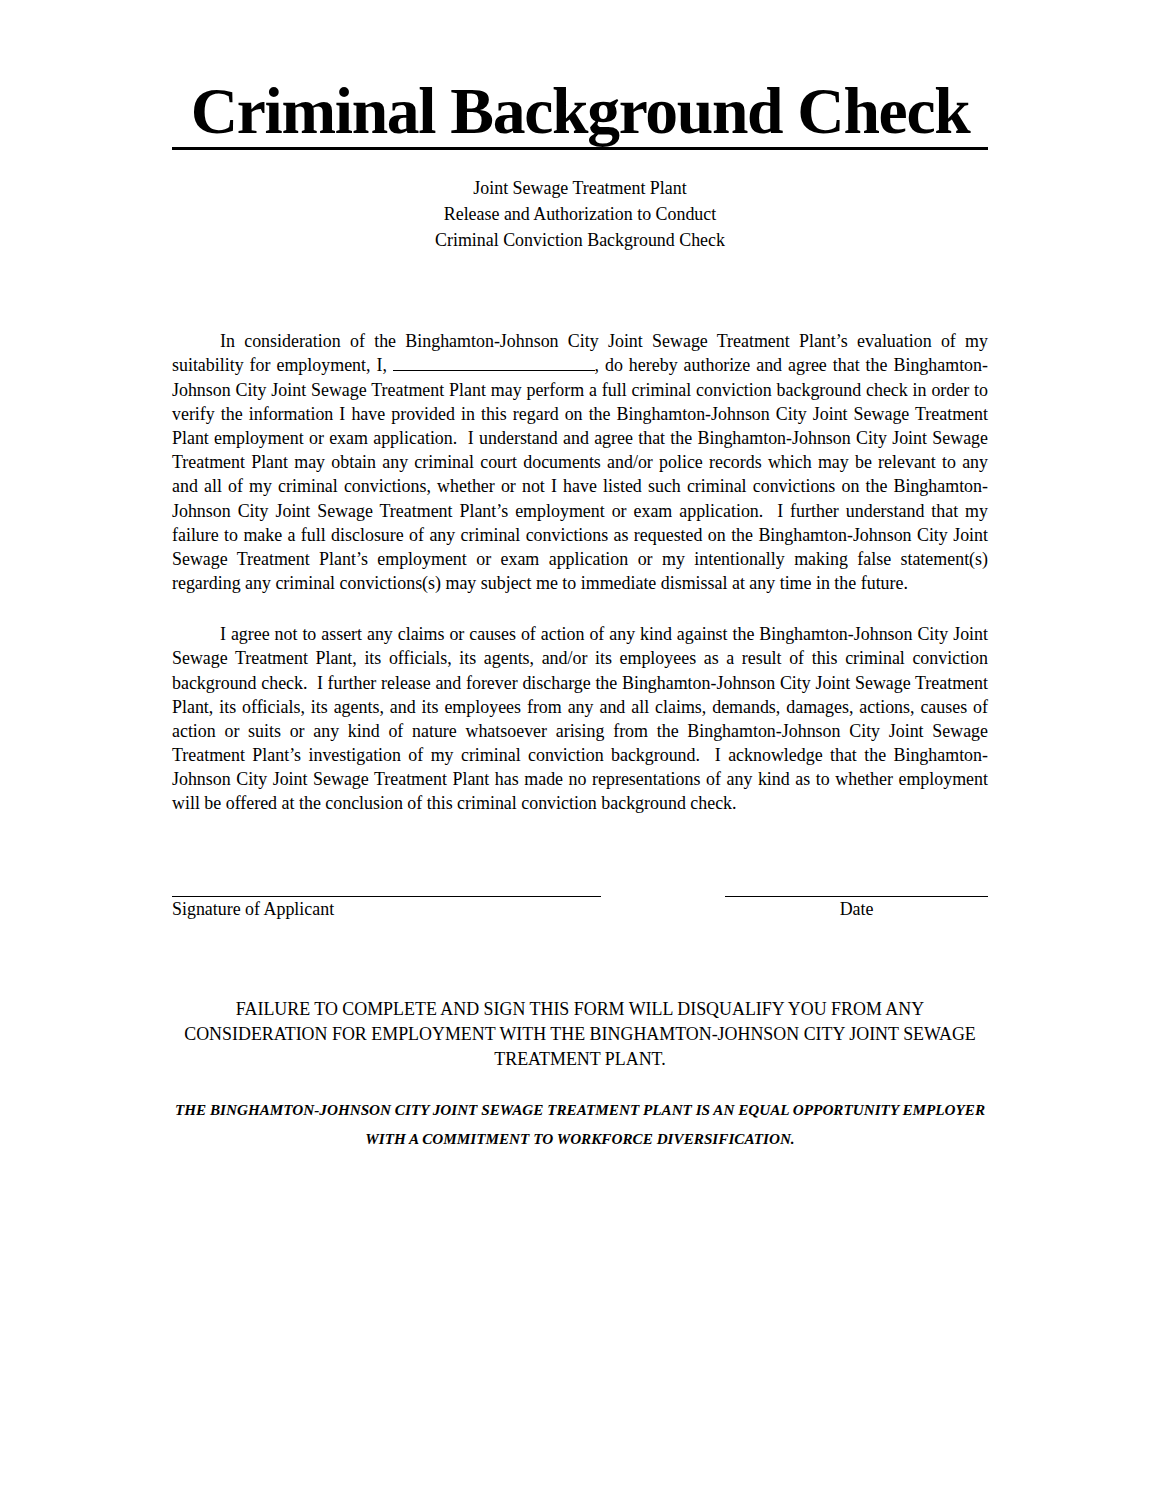Criminal Background Check
Joint Sewage Treatment Plant
Release and Authorization to Conduct
Criminal Conviction Background Check
In consideration of the Binghamton-Johnson City Joint Sewage Treatment Plant’s evaluation of my suitability for employment, I, , do hereby authorize and agree that the Binghamton-Johnson City Joint Sewage Treatment Plant may perform a full criminal conviction background check in order to verify the information I have provided in this regard on the Binghamton-Johnson City Joint Sewage Treatment Plant employment or exam application. I understand and agree that the Binghamton-Johnson City Joint Sewage Treatment Plant may obtain any criminal court documents and/or police records which may be relevant to any and all of my criminal convictions, whether or not I have listed such criminal convictions on the Binghamton-Johnson City Joint Sewage Treatment Plant’s employment or exam application. I further understand that my failure to make a full disclosure of any criminal convictions as requested on the Binghamton-Johnson City Joint Sewage Treatment Plant’s employment or exam application or my intentionally making false statement(s) regarding any criminal convictions(s) may subject me to immediate dismissal at any time in the future.
I agree not to assert any claims or causes of action of any kind against the Binghamton-Johnson City Joint Sewage Treatment Plant, its officials, its agents, and/or its employees as a result of this criminal conviction background check. I further release and forever discharge the Binghamton-Johnson City Joint Sewage Treatment Plant, its officials, its agents, and its employees from any and all claims, demands, damages, actions, causes of action or suits or any kind of nature whatsoever arising from the Binghamton-Johnson City Joint Sewage Treatment Plant’s investigation of my criminal conviction background. I acknowledge that the Binghamton-Johnson City Joint Sewage Treatment Plant has made no representations of any kind as to whether employment will be offered at the conclusion of this criminal conviction background check.
| Signature of Applicant | | Date |
FAILURE TO COMPLETE AND SIGN THIS FORM WILL DISQUALIFY YOU FROM ANY CONSIDERATION FOR EMPLOYMENT WITH THE BINGHAMTON-JOHNSON CITY JOINT SEWAGE TREATMENT PLANT.
THE BINGHAMTON-JOHNSON CITY JOINT SEWAGE TREATMENT PLANT IS AN EQUAL OPPORTUNITY EMPLOYER
WITH A COMMITMENT TO WORKFORCE DIVERSIFICATION.